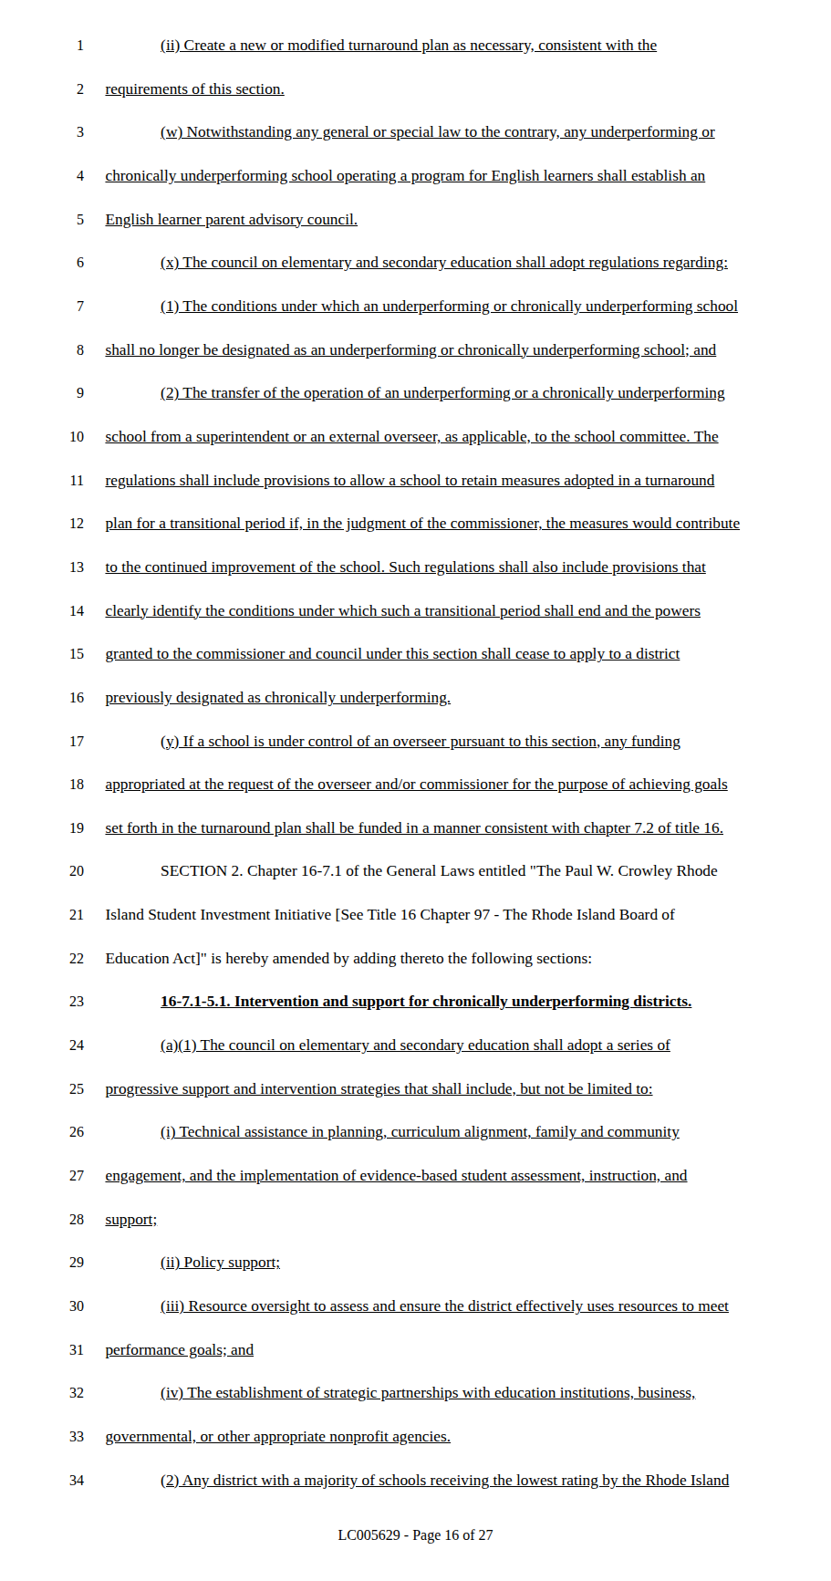(ii) Create a new or modified turnaround plan as necessary, consistent with the
requirements of this section.
(w) Notwithstanding any general or special law to the contrary, any underperforming or
chronically underperforming school operating a program for English learners shall establish an
English learner parent advisory council.
(x) The council on elementary and secondary education shall adopt regulations regarding:
(1) The conditions under which an underperforming or chronically underperforming school
shall no longer be designated as an underperforming or chronically underperforming school; and
(2) The transfer of the operation of an underperforming or a chronically underperforming
school from a superintendent or an external overseer, as applicable, to the school committee. The
regulations shall include provisions to allow a school to retain measures adopted in a turnaround
plan for a transitional period if, in the judgment of the commissioner, the measures would contribute
to the continued improvement of the school. Such regulations shall also include provisions that
clearly identify the conditions under which such a transitional period shall end and the powers
granted to the commissioner and council under this section shall cease to apply to a district
previously designated as chronically underperforming.
(y) If a school is under control of an overseer pursuant to this section, any funding
appropriated at the request of the overseer and/or commissioner for the purpose of achieving goals
set forth in the turnaround plan shall be funded in a manner consistent with chapter 7.2 of title 16.
SECTION 2. Chapter 16-7.1 of the General Laws entitled "The Paul W. Crowley Rhode
Island Student Investment Initiative [See Title 16 Chapter 97 - The Rhode Island Board of
Education Act]" is hereby amended by adding thereto the following sections:
16-7.1-5.1. Intervention and support for chronically underperforming districts.
(a)(1) The council on elementary and secondary education shall adopt a series of
progressive support and intervention strategies that shall include, but not be limited to:
(i) Technical assistance in planning, curriculum alignment, family and community
engagement, and the implementation of evidence-based student assessment, instruction, and
support;
(ii) Policy support;
(iii) Resource oversight to assess and ensure the district effectively uses resources to meet
performance goals; and
(iv) The establishment of strategic partnerships with education institutions, business,
governmental, or other appropriate nonprofit agencies.
(2) Any district with a majority of schools receiving the lowest rating by the Rhode Island
LC005629 - Page 16 of 27